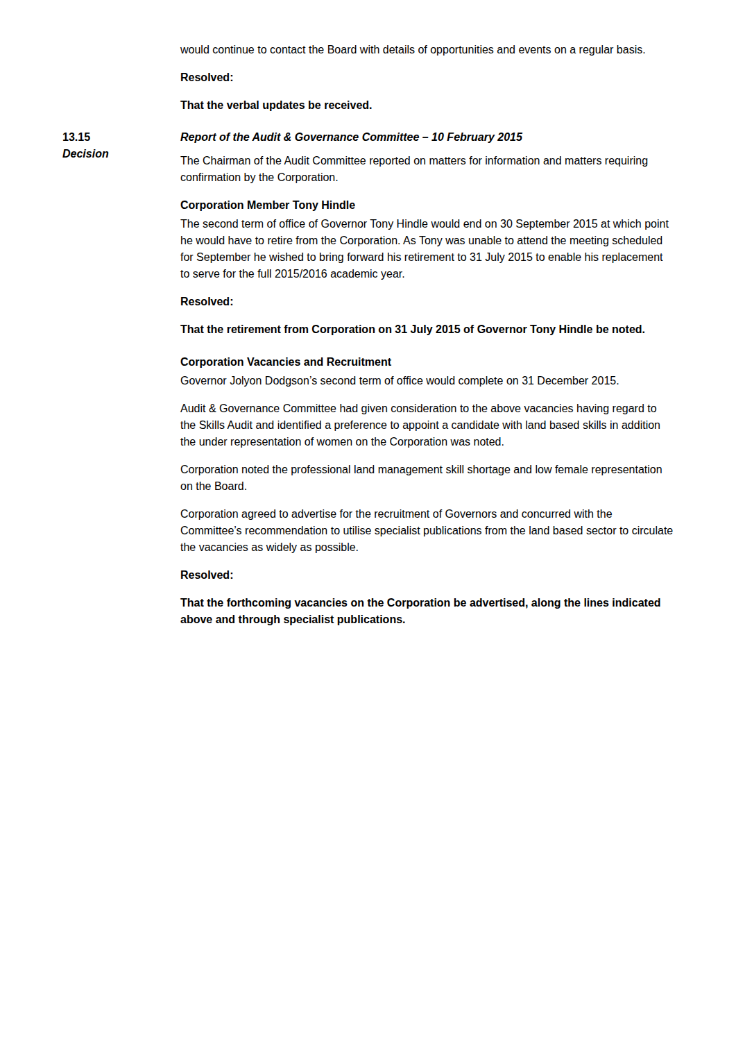would continue to contact the Board with details of opportunities and events on a regular basis.
Resolved:
That the verbal updates be received.
13.15 Decision
Report of the Audit & Governance Committee – 10 February 2015
The Chairman of the Audit Committee reported on matters for information and matters requiring confirmation by the Corporation.
Corporation Member Tony Hindle
The second term of office of Governor Tony Hindle would end on 30 September 2015 at which point he would have to retire from the Corporation. As Tony was unable to attend the meeting scheduled for September he wished to bring forward his retirement to 31 July 2015 to enable his replacement to serve for the full 2015/2016 academic year.
Resolved:
That the retirement from Corporation on 31 July 2015 of Governor Tony Hindle be noted.
Corporation Vacancies and Recruitment
Governor Jolyon Dodgson’s second term of office would complete on 31 December 2015.
Audit & Governance Committee had given consideration to the above vacancies having regard to the Skills Audit and identified a preference to appoint a candidate with land based skills in addition the under representation of women on the Corporation was noted.
Corporation noted the professional land management skill shortage and low female representation on the Board.
Corporation agreed to advertise for the recruitment of Governors and concurred with the Committee’s recommendation to utilise specialist publications from the land based sector to circulate the vacancies as widely as possible.
Resolved:
That the forthcoming vacancies on the Corporation be advertised, along the lines indicated above and through specialist publications.